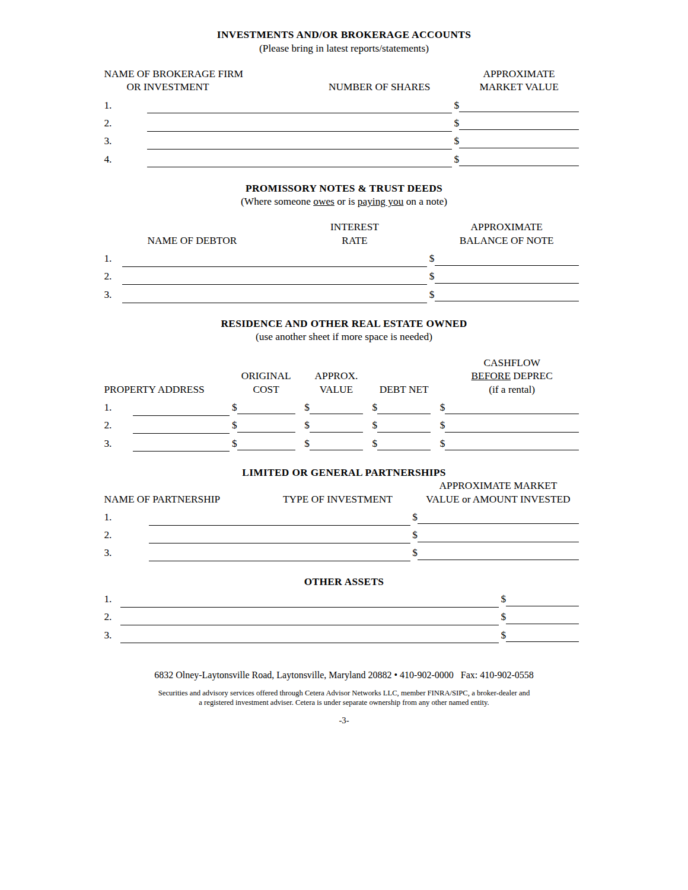INVESTMENTS AND/OR BROKERAGE ACCOUNTS
(Please bring in latest reports/statements)
| NAME OF BROKERAGE FIRM OR INVESTMENT | NUMBER OF SHARES | APPROXIMATE MARKET VALUE |
| --- | --- | --- |
| 1. | | | $ |
| 2. | | | $ |
| 3. | | | $ |
| 4. | | | $ |
PROMISSORY NOTES & TRUST DEEDS
(Where someone owes or is paying you on a note)
| NAME OF DEBTOR | INTEREST RATE | APPROXIMATE BALANCE OF NOTE |
| --- | --- | --- |
| 1. | | | $ |
| 2. | | | $ |
| 3. | | | $ |
RESIDENCE AND OTHER REAL ESTATE OWNED
(use another sheet if more space is needed)
| PROPERTY ADDRESS | ORIGINAL COST | APPROX. VALUE | DEBT NET | CASHFLOW BEFORE DEPREC (if a rental) |
| --- | --- | --- | --- | --- |
| 1. | | $ | $ | $ | $ |
| 2. | | $ | $ | $ | $ |
| 3. | | $ | $ | $ | $ |
LIMITED OR GENERAL PARTNERSHIPS
| NAME OF PARTNERSHIP | TYPE OF INVESTMENT | APPROXIMATE MARKET VALUE or AMOUNT INVESTED |
| --- | --- | --- |
| 1. | | | $ |
| 2. | | | $ |
| 3. | | | $ |
OTHER ASSETS
| 1. | | $ |
| 2. | | $ |
| 3. | | $ |
6832 Olney-Laytonsville Road, Laytonsville, Maryland 20882 • 410-902-0000 Fax: 410-902-0558
Securities and advisory services offered through Cetera Advisor Networks LLC, member FINRA/SIPC, a broker-dealer and a registered investment adviser. Cetera is under separate ownership from any other named entity.
-3-